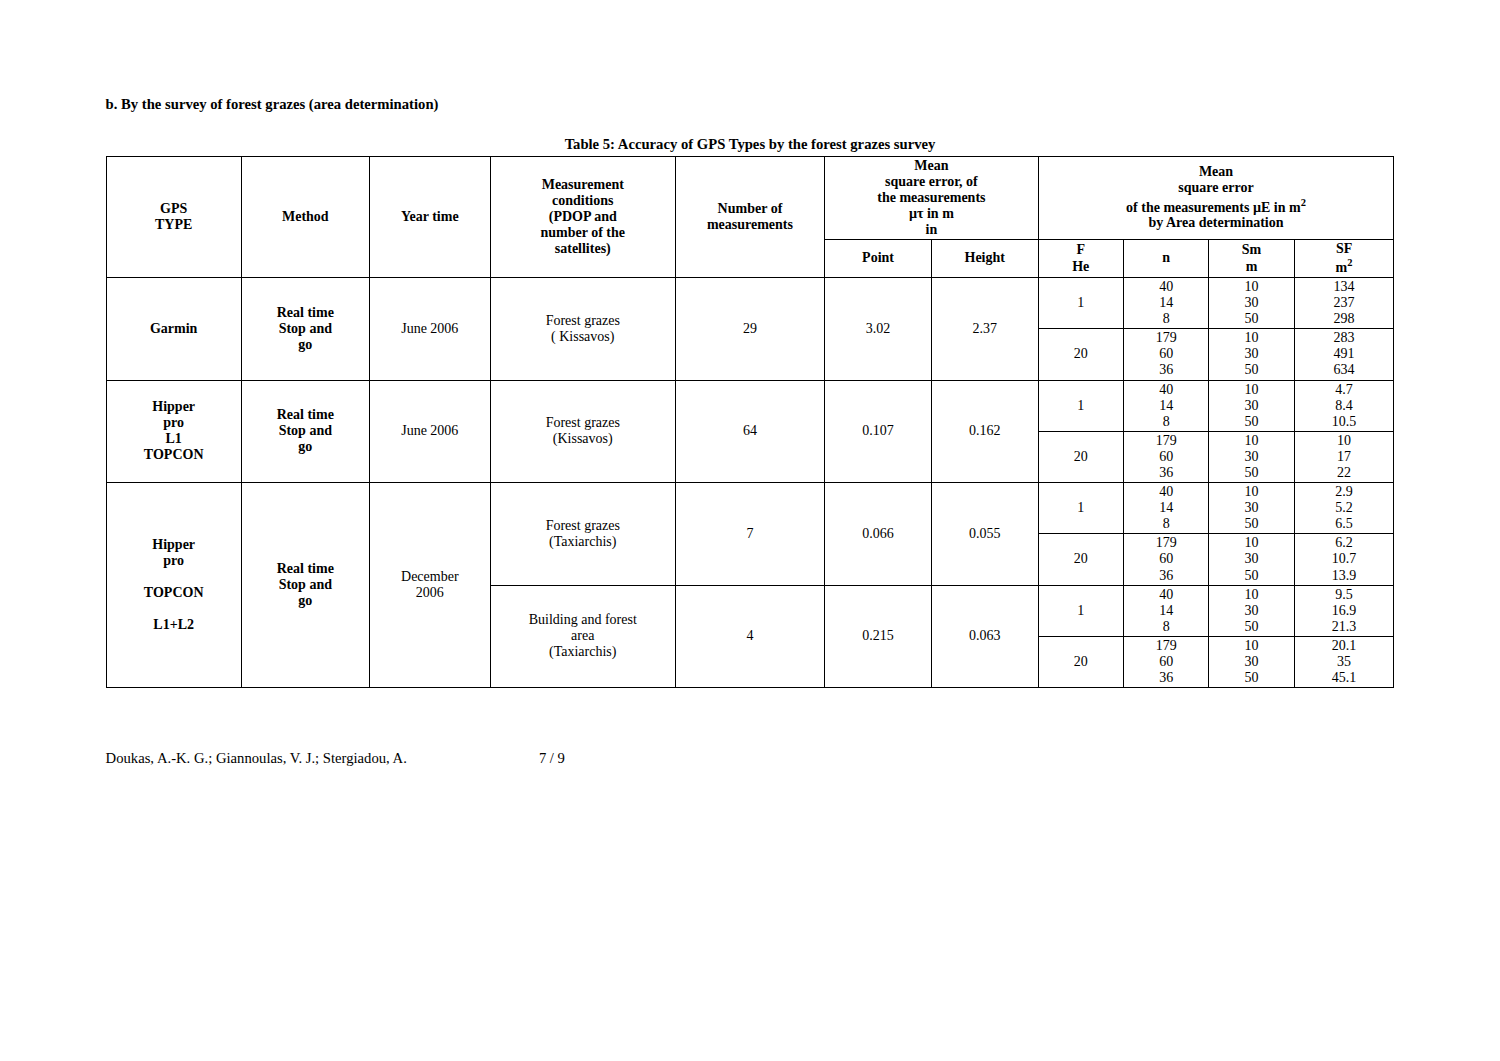b. By the survey of forest grazes (area determination)
Table 5: Accuracy of GPS Types by the forest grazes survey
| GPS TYPE | Method | Year time | Measurement conditions (PDOP and number of the satellites) | Number of measurements | Mean square error, of the measurements µτ in m in | Mean square error of the measurements µE in m 2 by Area determination |
| --- | --- | --- | --- | --- | --- | --- |
| Point | Height | F He | n | Sm m | SF m 2 |
| Garmin | Real time Stop and go | June 2006 | Forest grazes ( Kissavos) | 29 | 3.02 | 2.37 | 1 | 40 14 8 | 10 30 50 | 134 237 298 |
| 20 | 179 60 36 | 10 30 50 | 283 491 634 |
| Hipper pro L1 TOPCON | Real time Stop and go | June 2006 | Forest grazes (Kissavos) | 64 | 0.107 | 0.162 | 1 | 40 14 8 | 10 30 50 | 4.7 8.4 10.5 |
| 20 | 179 60 36 | 10 30 50 | 10 17 22 |
| Hipper pro TOPCON L1+L2 | Real time Stop and go | December 2006 | Forest grazes (Taxiarchis) | 7 | 0.066 | 0.055 | 1 | 40 14 8 | 10 30 50 | 2.9 5.2 6.5 |
| 20 | 179 60 36 | 10 30 50 | 6.2 10.7 13.9 |
| Building and forest area (Taxiarchis) | 4 | 0.215 | 0.063 | 1 | 40 14 8 | 10 30 50 | 9.5 16.9 21.3 |
| 20 | 179 60 36 | 10 30 50 | 20.1 35 45.1 |
Doukas, A.-K. G.; Giannoulas, V. J.; Stergiadou, A. 7 / 9